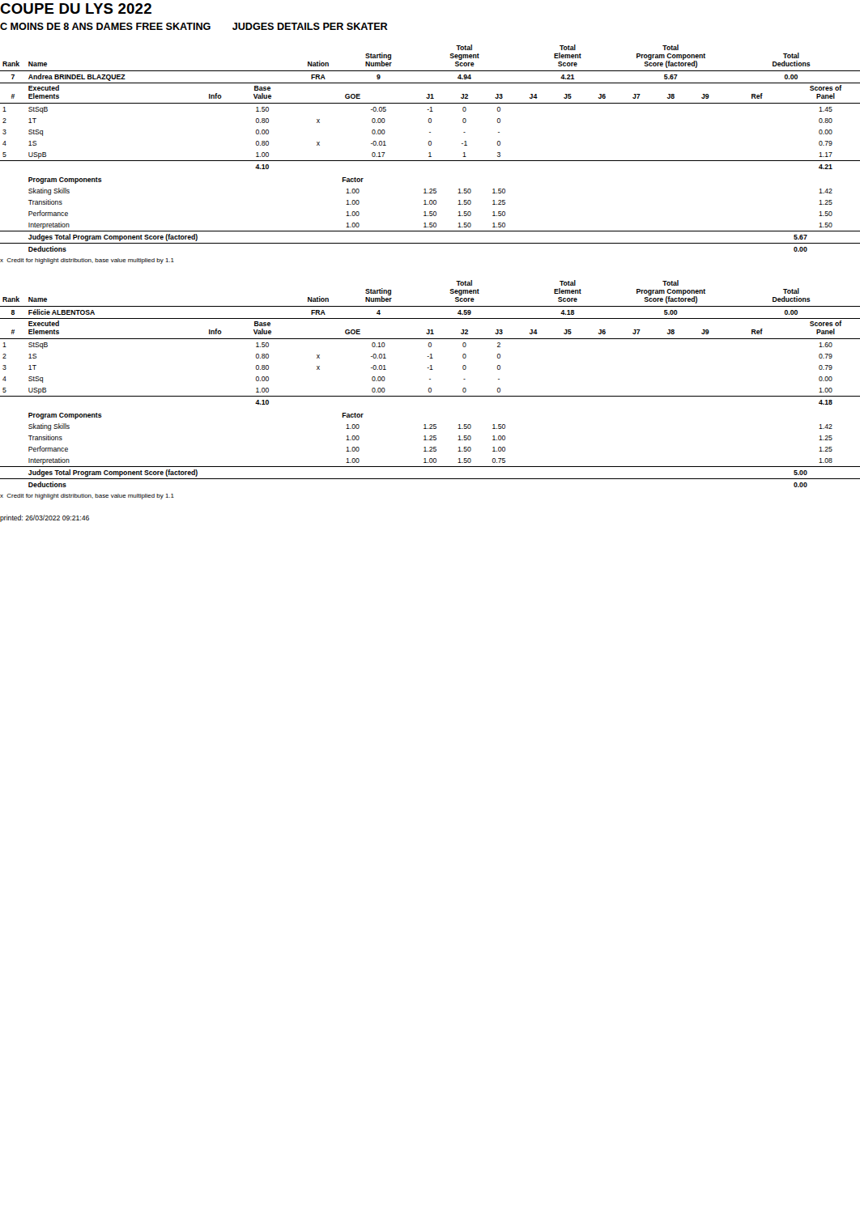COUPE DU LYS 2022
C MOINS DE 8 ANS DAMES FREE SKATING JUDGES DETAILS PER SKATER
| Rank | Name | | | Nation | Starting Number | Total Segment Score | Total Element Score | Total Program Component Score (factored) | Total Deductions |
| 7 | Andrea BRINDEL BLAZQUEZ | | | FRA | 9 | 4.94 | 4.21 | 5.67 | 0.00 |
| # | Executed Elements | Info | Base Value | GOE | J1 | J2 | J3 | J4 | J5 | J6 | J7 | J8 | J9 | Ref | Scores of Panel |
| 1 | StSqB | | 1.50 | | -0.05 | -1 | 0 | 0 | | | | | | | | 1.45 |
| 2 | 1T | | 0.80 | x | 0.00 | 0 | 0 | 0 | | | | | | | | 0.80 |
| 3 | StSq | | 0.00 | | 0.00 | - | - | - | | | | | | | | 0.00 |
| 4 | 1S | | 0.80 | x | -0.01 | 0 | -1 | 0 | | | | | | | | 0.79 |
| 5 | USpB | | 1.00 | | 0.17 | 1 | 1 | 3 | | | | | | | | 1.17 |
| | | | 4.10 | | 4.21 |
| | Program Components | Factor | |
| | Skating Skills | | | 1.00 | 1.25 | 1.50 | 1.50 | | | | | | | | 1.42 |
| | Transitions | | | 1.00 | 1.00 | 1.50 | 1.25 | | | | | | | | 1.25 |
| | Performance | | | 1.00 | 1.50 | 1.50 | 1.50 | | | | | | | | 1.50 |
| | Interpretation | | | 1.00 | 1.50 | 1.50 | 1.50 | | | | | | | | 1.50 |
| | Judges Total Program Component Score (factored) | | 5.67 |
| | Deductions | | 0.00 |
x Credit for highlight distribution, base value multiplied by 1.1
| Rank | Name | | | Nation | Starting Number | Total Segment Score | Total Element Score | Total Program Component Score (factored) | Total Deductions |
| 8 | Félicie ALBENTOSA | | | FRA | 4 | 4.59 | 4.18 | 5.00 | 0.00 |
| # | Executed Elements | Info | Base Value | GOE | J1 | J2 | J3 | J4 | J5 | J6 | J7 | J8 | J9 | Ref | Scores of Panel |
| 1 | StSqB | | 1.50 | | 0.10 | 0 | 0 | 2 | | | | | | | | 1.60 |
| 2 | 1S | | 0.80 | x | -0.01 | -1 | 0 | 0 | | | | | | | | 0.79 |
| 3 | 1T | | 0.80 | x | -0.01 | -1 | 0 | 0 | | | | | | | | 0.79 |
| 4 | StSq | | 0.00 | | 0.00 | - | - | - | | | | | | | | 0.00 |
| 5 | USpB | | 1.00 | | 0.00 | 0 | 0 | 0 | | | | | | | | 1.00 |
| | | | 4.10 | | 4.18 |
| | Program Components | Factor | |
| | Skating Skills | | | 1.00 | 1.25 | 1.50 | 1.50 | | | | | | | | 1.42 |
| | Transitions | | | 1.00 | 1.25 | 1.50 | 1.00 | | | | | | | | 1.25 |
| | Performance | | | 1.00 | 1.25 | 1.50 | 1.00 | | | | | | | | 1.25 |
| | Interpretation | | | 1.00 | 1.00 | 1.50 | 0.75 | | | | | | | | 1.08 |
| | Judges Total Program Component Score (factored) | | 5.00 |
| | Deductions | | 0.00 |
x Credit for highlight distribution, base value multiplied by 1.1
printed: 26/03/2022 09:21:46